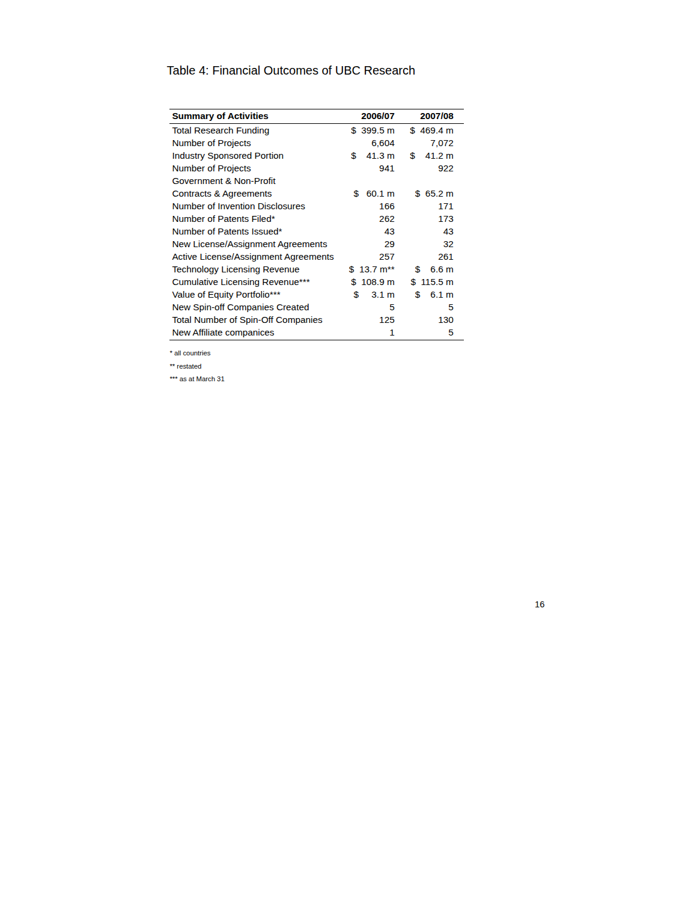Table 4: Financial Outcomes of UBC Research
| Summary of Activities | 2006/07 | 2007/08 |
| --- | --- | --- |
| Total Research Funding | $ 399.5 m | $ 469.4 m |
| Number of Projects | 6,604 | 7,072 |
| Industry Sponsored Portion | $ 41.3 m | $ 41.2 m |
| Number of Projects | 941 | 922 |
| Government & Non-Profit | | |
| Contracts & Agreements | $ 60.1 m | $ 65.2 m |
| Number of Invention Disclosures | 166 | 171 |
| Number of Patents Filed* | 262 | 173 |
| Number of Patents Issued* | 43 | 43 |
| New License/Assignment Agreements | 29 | 32 |
| Active License/Assignment Agreements | 257 | 261 |
| Technology Licensing Revenue | $ 13.7 m** | $ 6.6 m |
| Cumulative Licensing Revenue*** | $ 108.9 m | $ 115.5 m |
| Value of Equity Portfolio*** | $ 3.1 m | $ 6.1 m |
| New Spin-off Companies Created | 5 | 5 |
| Total Number of Spin-Off Companies | 125 | 130 |
| New Affiliate companices | 1 | 5 |
* all countries
** restated
*** as at March 31
16